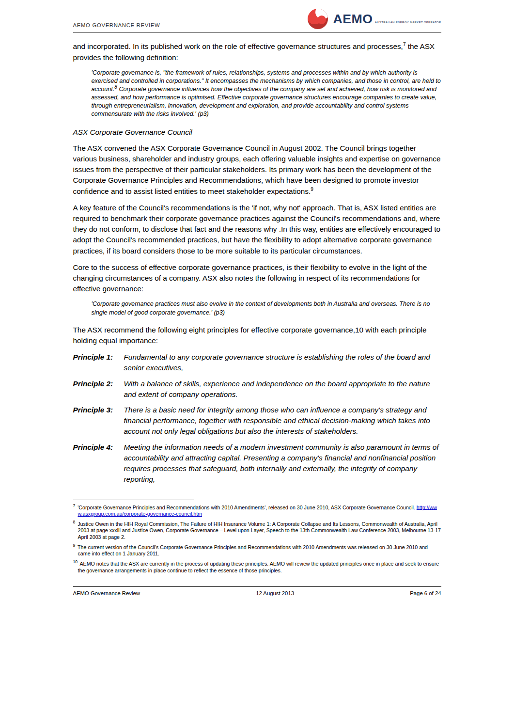AEMO Governance Review
AEMO Australian Energy Market Operator
and incorporated. In its published work on the role of effective governance structures and processes,7 the ASX provides the following definition:
'Corporate governance is, "the framework of rules, relationships, systems and processes within and by which authority is exercised and controlled in corporations." It encompasses the mechanisms by which companies, and those in control, are held to account.8 Corporate governance influences how the objectives of the company are set and achieved, how risk is monitored and assessed, and how performance is optimised. Effective corporate governance structures encourage companies to create value, through entrepreneurialism, innovation, development and exploration, and provide accountability and control systems commensurate with the risks involved.' (p3)
ASX Corporate Governance Council
The ASX convened the ASX Corporate Governance Council in August 2002. The Council brings together various business, shareholder and industry groups, each offering valuable insights and expertise on governance issues from the perspective of their particular stakeholders. Its primary work has been the development of the Corporate Governance Principles and Recommendations, which have been designed to promote investor confidence and to assist listed entities to meet stakeholder expectations.9
A key feature of the Council's recommendations is the 'if not, why not' approach. That is, ASX listed entities are required to benchmark their corporate governance practices against the Council's recommendations and, where they do not conform, to disclose that fact and the reasons why .In this way, entities are effectively encouraged to adopt the Council's recommended practices, but have the flexibility to adopt alternative corporate governance practices, if its board considers those to be more suitable to its particular circumstances.
Core to the success of effective corporate governance practices, is their flexibility to evolve in the light of the changing circumstances of a company. ASX also notes the following in respect of its recommendations for effective governance:
'Corporate governance practices must also evolve in the context of developments both in Australia and overseas. There is no single model of good corporate governance.' (p3)
The ASX recommend the following eight principles for effective corporate governance,10 with each principle holding equal importance:
Principle 1:
Fundamental to any corporate governance structure is establishing the roles of the board and senior executives,
Principle 2:
With a balance of skills, experience and independence on the board appropriate to the nature and extent of company operations.
Principle 3:
There is a basic need for integrity among those who can influence a company's strategy and financial performance, together with responsible and ethical decision-making which takes into account not only legal obligations but also the interests of stakeholders.
Principle 4:
Meeting the information needs of a modern investment community is also paramount in terms of accountability and attracting capital. Presenting a company's financial and nonfinancial position requires processes that safeguard, both internally and externally, the integrity of company reporting,
7 'Corporate Governance Principles and Recommendations with 2010 Amendments', released on 30 June 2010, ASX Corporate Governance Council. http://www.asxgroup.com.au/corporate-governance-council.htm
8 Justice Owen in the HIH Royal Commission, The Failure of HIH Insurance Volume 1: A Corporate Collapse and Its Lessons, Commonwealth of Australia, April 2003 at page xxxiii and Justice Owen, Corporate Governance – Level upon Layer, Speech to the 13th Commonwealth Law Conference 2003, Melbourne 13-17 April 2003 at page 2.
9 The current version of the Council's Corporate Governance Principles and Recommendations with 2010 Amendments was released on 30 June 2010 and came into effect on 1 January 2011.
10 AEMO notes that the ASX are currently in the process of updating these principles. AEMO will review the updated principles once in place and seek to ensure the governance arrangements in place continue to reflect the essence of those principles.
AEMO Governance Review 12 August 2013 Page 6 of 24